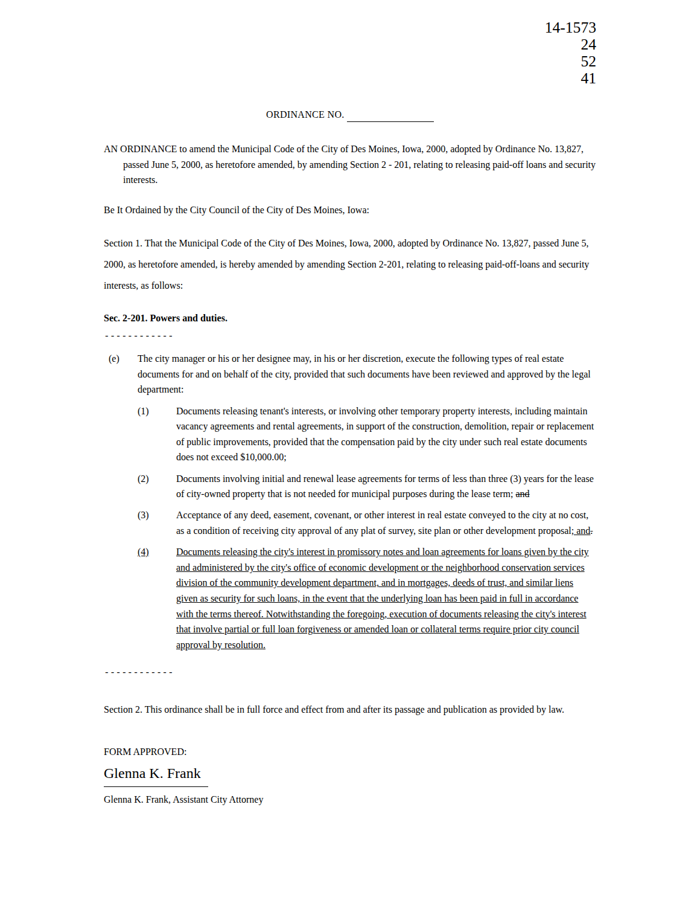14-1573
24
52
41
ORDINANCE NO.
AN ORDINANCE to amend the Municipal Code of the City of Des Moines, Iowa, 2000, adopted by Ordinance No. 13,827, passed June 5, 2000, as heretofore amended, by amending Section 2 - 201, relating to releasing paid-off loans and security interests.
Be It Ordained by the City Council of the City of Des Moines, Iowa:
Section 1. That the Municipal Code of the City of Des Moines, Iowa, 2000, adopted by Ordinance No. 13,827, passed June 5, 2000, as heretofore amended, is hereby amended by amending Section 2-201, relating to releasing paid-off-loans and security interests, as follows:
Sec. 2-201. Powers and duties.
------------
(e)
The city manager or his or her designee may, in his or her discretion, execute the following types of real estate documents for and on behalf of the city, provided that such documents have been reviewed and approved by the legal department:
(1)
Documents releasing tenant's interests, or involving other temporary property interests, including maintain vacancy agreements and rental agreements, in support of the construction, demolition, repair or replacement of public improvements, provided that the compensation paid by the city under such real estate documents does not exceed $10,000.00;
(2)
Documents involving initial and renewal lease agreements for terms of less than three (3) years for the lease of city-owned property that is not needed for municipal purposes during the lease term; and
(3)
Acceptance of any deed, easement, covenant, or other interest in real estate conveyed to the city at no cost, as a condition of receiving city approval of any plat of survey, site plan or other development proposal; and.
(4)
Documents releasing the city's interest in promissory notes and loan agreements for loans given by the city and administered by the city's office of economic development or the neighborhood conservation services division of the community development department, and in mortgages, deeds of trust, and similar liens given as security for such loans, in the event that the underlying loan has been paid in full in accordance with the terms thereof. Notwithstanding the foregoing, execution of documents releasing the city's interest that involve partial or full loan forgiveness or amended loan or collateral terms require prior city council approval by resolution.
------------
Section 2. This ordinance shall be in full force and effect from and after its passage and publication as provided by law.
FORM APPROVED:
Glenna K. Frank
Glenna K. Frank, Assistant City Attorney